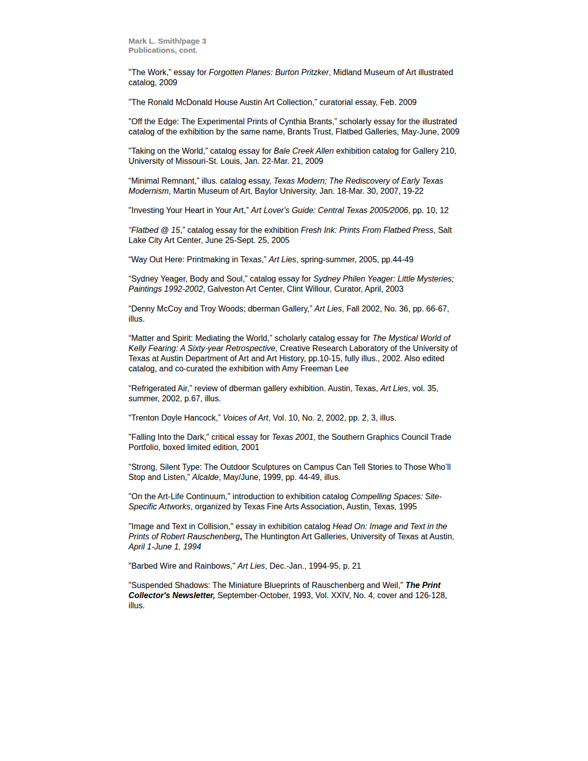Mark L. Smith/page 3 Publications, cont.
"The Work,” essay for Forgotten Planes: Burton Pritzker, Midland Museum of Art illustrated catalog, 2009
"The Ronald McDonald House Austin Art Collection,” curatorial essay, Feb. 2009
"Off the Edge: The Experimental Prints of Cynthia Brants,” scholarly essay for the illustrated catalog of the exhibition by the same name, Brants Trust, Flatbed Galleries, May-June, 2009
"Taking on the World,” catalog essay for Bale Creek Allen exhibition catalog for Gallery 210, University of Missouri-St. Louis, Jan. 22-Mar. 21, 2009
“Minimal Remnant,” illus. catalog essay, Texas Modern; The Rediscovery of Early Texas Modernism, Martin Museum of Art, Baylor University, Jan. 18-Mar. 30, 2007, 19-22
"Investing Your Heart in Your Art,” Art Lover's Guide: Central Texas 2005/2006, pp. 10, 12
“Flatbed @ 15,” catalog essay for the exhibition Fresh Ink: Prints From Flatbed Press, Salt Lake City Art Center, June 25-Sept. 25, 2005
“Way Out Here: Printmaking in Texas,” Art Lies, spring-summer, 2005, pp.44-49
“Sydney Yeager, Body and Soul,” catalog essay for Sydney Philen Yeager: Little Mysteries; Paintings 1992-2002, Galveston Art Center, Clint Willour, Curator, April, 2003
“Denny McCoy and Troy Woods; dberman Gallery,” Art Lies, Fall 2002, No. 36, pp. 66-67, illus.
“Matter and Spirit: Mediating the World,” scholarly catalog essay for The Mystical World of Kelly Fearing: A Sixty-year Retrospective, Creative Research Laboratory of the University of Texas at Austin Department of Art and Art History, pp.10-15, fully illus., 2002. Also edited catalog, and co-curated the exhibition with Amy Freeman Lee
“Refrigerated Air,” review of dberman gallery exhibition. Austin, Texas, Art Lies, vol. 35, summer, 2002, p.67, illus.
“Trenton Doyle Hancock,” Voices of Art, Vol. 10, No. 2, 2002, pp. 2, 3, illus.
"Falling Into the Dark," critical essay for Texas 2001, the Southern Graphics Council Trade Portfolio, boxed limited edition, 2001
“Strong, Silent Type: The Outdoor Sculptures on Campus Can Tell Stories to Those Who’ll Stop and Listen,” Alcalde, May/June, 1999, pp. 44-49, illus.
"On the Art-Life Continuum," introduction to exhibition catalog Compelling Spaces: Site-Specific Artworks, organized by Texas Fine Arts Association, Austin, Texas, 1995
"Image and Text in Collision," essay in exhibition catalog Head On: Image and Text in the Prints of Robert Rauschenberg, The Huntington Art Galleries, University of Texas at Austin, April 1-June 1, 1994
"Barbed Wire and Rainbows," Art Lies, Dec.-Jan., 1994-95, p. 21
"Suspended Shadows: The Miniature Blueprints of Rauschenberg and Weil," The Print Collector's Newsletter, September-October, 1993, Vol. XXIV, No. 4, cover and 126-128, illus.